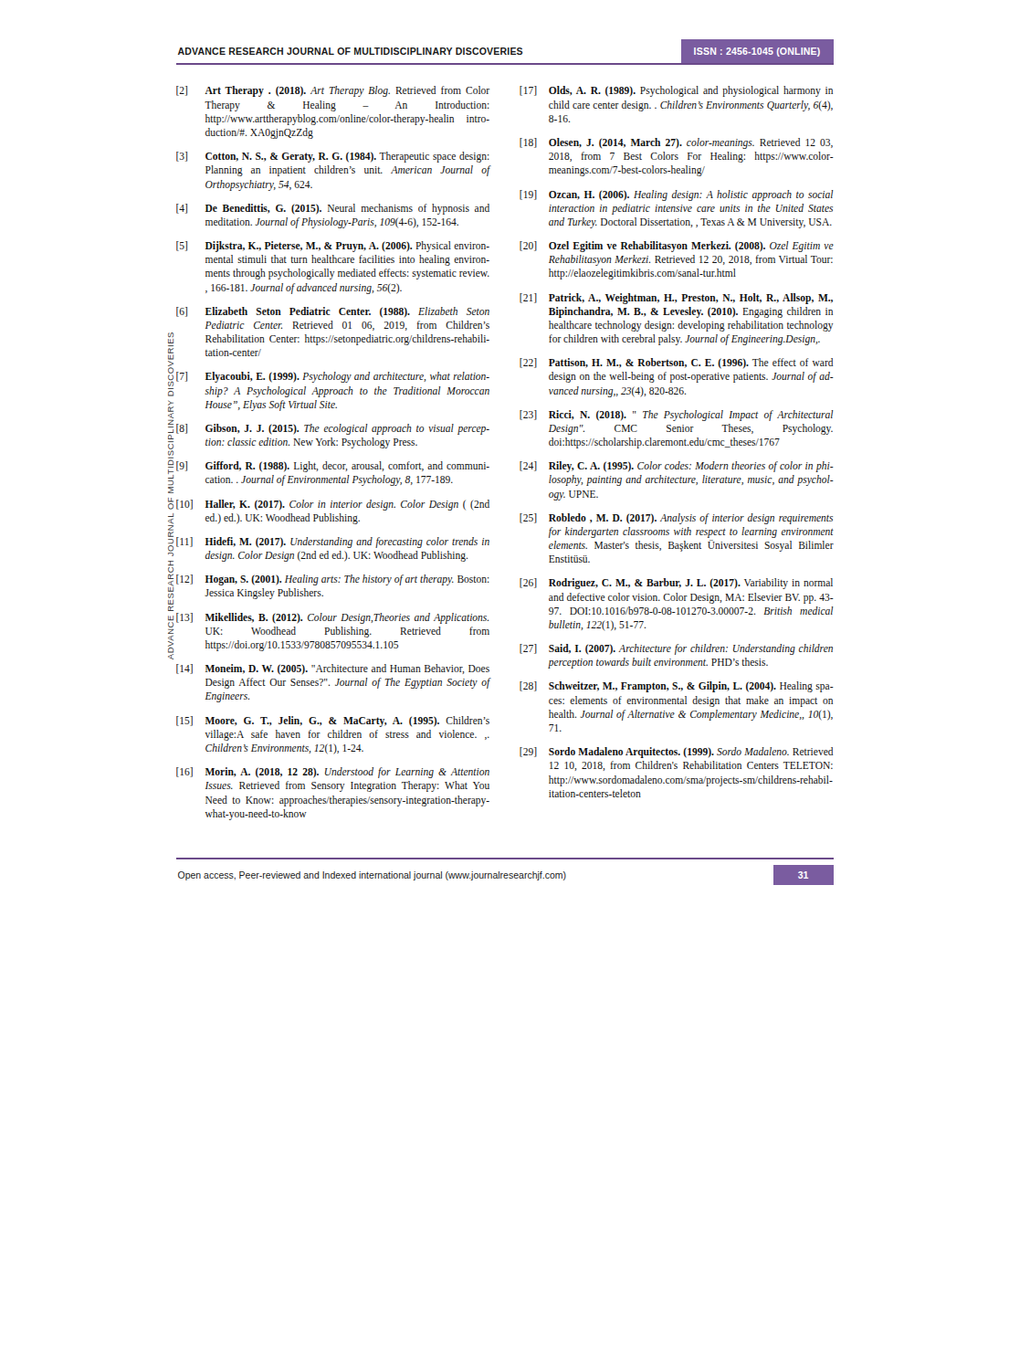Advance Research Journal of Multidisciplinary Discoveries
ISSN : 2456-1045 (ONLINE)
Advance Research Journal of Multidisciplinary Discoveries
[2] Art Therapy . (2018). Art Therapy Blog. Retrieved from Color Therapy & Healing – An Introduction: http://www.arttherapyblog.com/online/color-therapy-healin introduction/#. XA0gjnQzZdg
[3] Cotton, N. S., & Geraty, R. G. (1984). Therapeutic space design: Planning an inpatient children’s unit. American Journal of Orthopsychiatry, 54, 624.
[4] De Benedittis, G. (2015). Neural mechanisms of hypnosis and meditation. Journal of Physiology-Paris, 109(4-6), 152-164.
[5] Dijkstra, K., Pieterse, M., & Pruyn, A. (2006). Physical environmental stimuli that turn healthcare facilities into healing environments through psychologically mediated effects: systematic review. , 166-181. Journal of advanced nursing, 56(2).
[6] Elizabeth Seton Pediatric Center. (1988). Elizabeth Seton Pediatric Center. Retrieved 01 06, 2019, from Children’s Rehabilitation Center: https://setonpediatric.org/childrens-rehabilitation-center/
[7] Elyacoubi, E. (1999). Psychology and architecture, what relationship? A Psychological Approach to the Traditional Moroccan House”, Elyas Soft Virtual Site.
[8] Gibson, J. J. (2015). The ecological approach to visual perception: classic edition. New York: Psychology Press.
[9] Gifford, R. (1988). Light, decor, arousal, comfort, and communication. . Journal of Environmental Psychology, 8, 177-189.
[10] Haller, K. (2017). Color in interior design. Color Design ( (2nd ed.) ed.). UK: Woodhead Publishing.
[11] Hidefi, M. (2017). Understanding and forecasting color trends in design. Color Design (2nd ed ed.). UK: Woodhead Publishing.
[12] Hogan, S. (2001). Healing arts: The history of art therapy. Boston: Jessica Kingsley Publishers.
[13] Mikellides, B. (2012). Colour Design,Theories and Applications. UK: Woodhead Publishing. Retrieved from https://doi.org/10.1533/9780857095534.1.105
[14] Moneim, D. W. (2005). "Architecture and Human Behavior, Does Design Affect Our Senses?". Journal of The Egyptian Society of Engineers.
[15] Moore, G. T., Jelin, G., & MaCarty, A. (1995). Children’s village:A safe haven for children of stress and violence. ,. Children’s Environments, 12(1), 1-24.
[16] Morin, A. (2018, 12 28). Understood for Learning & Attention Issues. Retrieved from Sensory Integration Therapy: What You Need to Know: approaches/therapies/sensory-integration-therapy-what-you-need-to-know
[17] Olds, A. R. (1989). Psychological and physiological harmony in child care center design. . Children’s Environments Quarterly, 6(4), 8-16.
[18] Olesen, J. (2014, March 27). color-meanings. Retrieved 12 03, 2018, from 7 Best Colors For Healing: https://www.color-meanings.com/7-best-colors-healing/
[19] Ozcan, H. (2006). Healing design: A holistic approach to social interaction in pediatric intensive care units in the United States and Turkey. Doctoral Dissertation, , Texas A & M University, USA.
[20] Ozel Egitim ve Rehabilitasyon Merkezi. (2008). Ozel Egitim ve Rehabilitasyon Merkezi. Retrieved 12 20, 2018, from Virtual Tour: http://elaozelegitimkibris.com/sanal-tur.html
[21] Patrick, A., Weightman, H., Preston, N., Holt, R., Allsop, M., Bipinchandra, M. B., & Levesley. (2010). Engaging children in healthcare technology design: developing rehabilitation technology for children with cerebral palsy. Journal of Engineering.Design,.
[22] Pattison, H. M., & Robertson, C. E. (1996). The effect of ward design on the well-being of post-operative patients. Journal of advanced nursing,, 23(4), 820-826.
[23] Ricci, N. (2018). " The Psychological Impact of Architectural Design". CMC Senior Theses, Psychology. doi:https://scholarship.claremont.edu/cmc_theses/1767
[24] Riley, C. A. (1995). Color codes: Modern theories of color in philosophy, painting and architecture, literature, music, and psychology. UPNE.
[25] Robledo , M. D. (2017). Analysis of interior design requirements for kindergarten classrooms with respect to learning environment elements. Master's thesis, Başkent Üniversitesi Sosyal Bilimler Enstitüsü.
[26] Rodriguez, C. M., & Barbur, J. L. (2017). Variability in normal and defective color vision. Color Design, MA: Elsevier BV. pp. 43-97. DOI:10.1016/b978-0-08-101270-3.00007-2. British medical bulletin, 122(1), 51-77.
[27] Said, I. (2007). Architecture for children: Understanding children perception towards built environment. PHD’s thesis.
[28] Schweitzer, M., Frampton, S., & Gilpin, L. (2004). Healing spaces: elements of environmental design that make an impact on health. Journal of Alternative & Complementary Medicine,, 10(1), 71.
[29] Sordo Madaleno Arquitectos. (1999). Sordo Madaleno. Retrieved 12 10, 2018, from Children's Rehabilitation Centers TELETON: http://www.sordomadaleno.com/sma/projects-sm/childrens-rehabilitation-centers-teleton
Open access, Peer-reviewed and Indexed international journal (www.journalresearchjf.com)
31